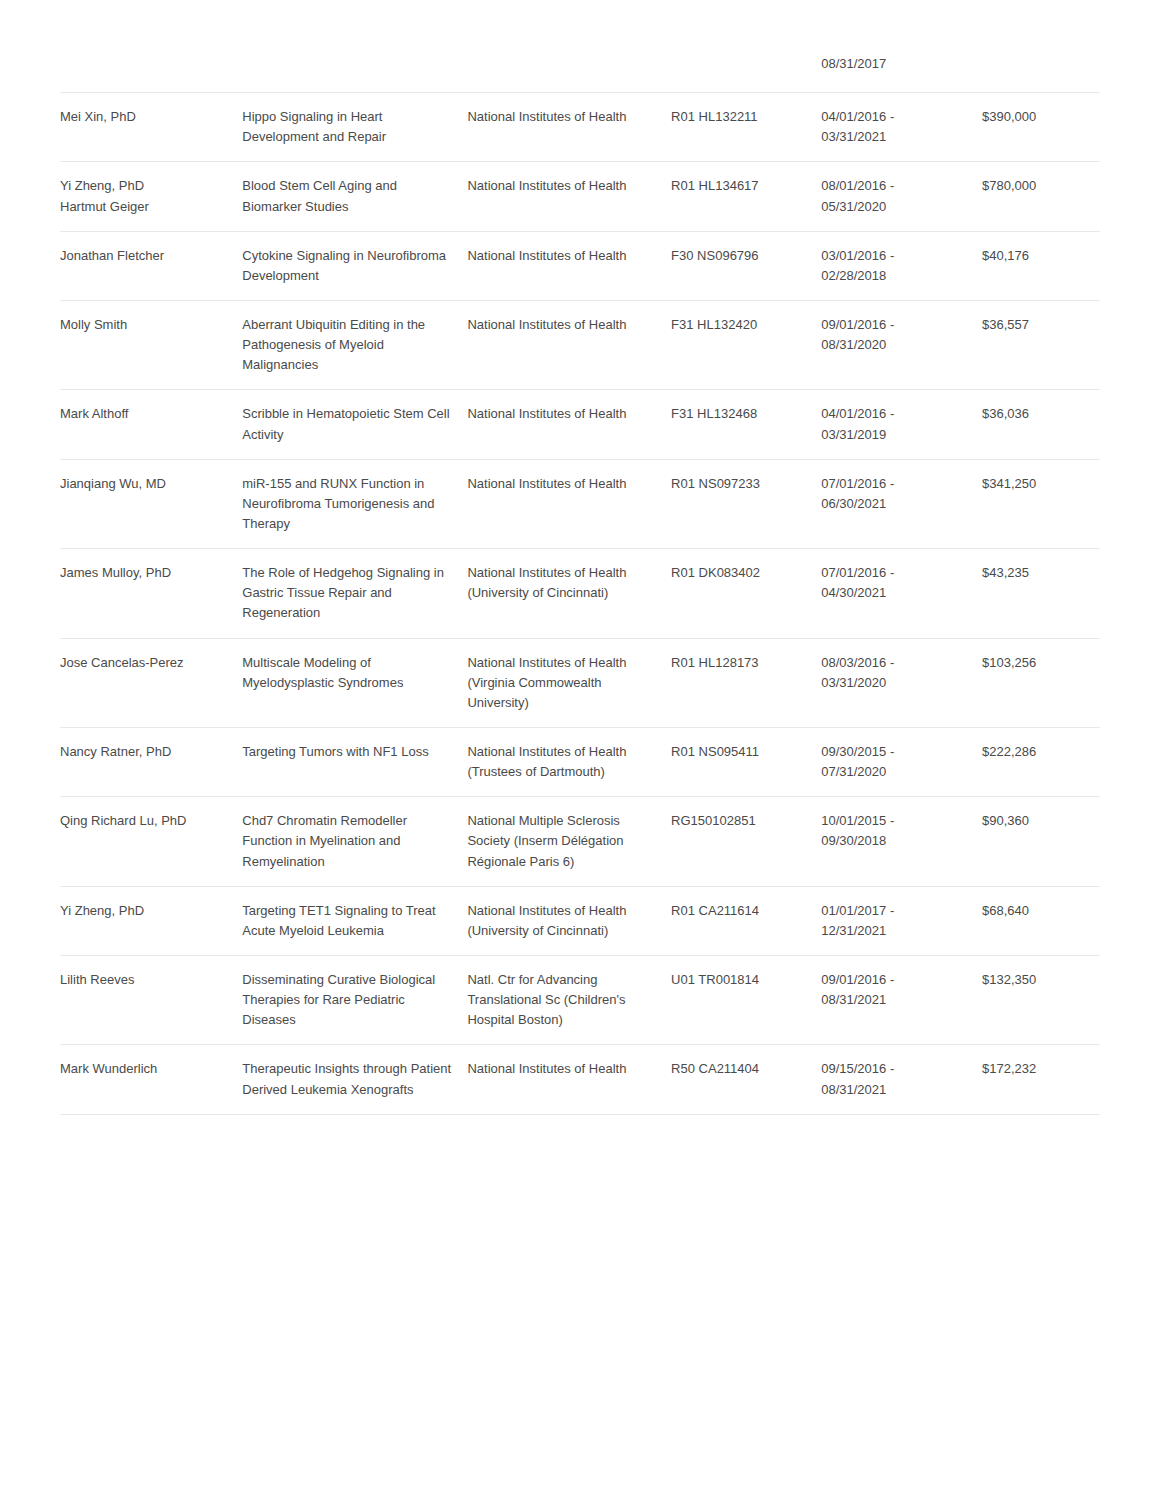| | | | | 08/31/2017 | |
| Mei Xin, PhD | Hippo Signaling in Heart Development and Repair | National Institutes of Health | R01 HL132211 | 04/01/2016 - 03/31/2021 | $390,000 |
| Yi Zheng, PhD Hartmut Geiger | Blood Stem Cell Aging and Biomarker Studies | National Institutes of Health | R01 HL134617 | 08/01/2016 - 05/31/2020 | $780,000 |
| Jonathan Fletcher | Cytokine Signaling in Neurofibroma Development | National Institutes of Health | F30 NS096796 | 03/01/2016 - 02/28/2018 | $40,176 |
| Molly Smith | Aberrant Ubiquitin Editing in the Pathogenesis of Myeloid Malignancies | National Institutes of Health | F31 HL132420 | 09/01/2016 - 08/31/2020 | $36,557 |
| Mark Althoff | Scribble in Hematopoietic Stem Cell Activity | National Institutes of Health | F31 HL132468 | 04/01/2016 - 03/31/2019 | $36,036 |
| Jianqiang Wu, MD | miR-155 and RUNX Function in Neurofibroma Tumorigenesis and Therapy | National Institutes of Health | R01 NS097233 | 07/01/2016 - 06/30/2021 | $341,250 |
| James Mulloy, PhD | The Role of Hedgehog Signaling in Gastric Tissue Repair and Regeneration | National Institutes of Health (University of Cincinnati) | R01 DK083402 | 07/01/2016 - 04/30/2021 | $43,235 |
| Jose Cancelas-Perez | Multiscale Modeling of Myelodysplastic Syndromes | National Institutes of Health (Virginia Commowealth University) | R01 HL128173 | 08/03/2016 - 03/31/2020 | $103,256 |
| Nancy Ratner, PhD | Targeting Tumors with NF1 Loss | National Institutes of Health (Trustees of Dartmouth) | R01 NS095411 | 09/30/2015 - 07/31/2020 | $222,286 |
| Qing Richard Lu, PhD | Chd7 Chromatin Remodeller Function in Myelination and Remyelination | National Multiple Sclerosis Society (Inserm Délégation Régionale Paris 6) | RG150102851 | 10/01/2015 - 09/30/2018 | $90,360 |
| Yi Zheng, PhD | Targeting TET1 Signaling to Treat Acute Myeloid Leukemia | National Institutes of Health (University of Cincinnati) | R01 CA211614 | 01/01/2017 - 12/31/2021 | $68,640 |
| Lilith Reeves | Disseminating Curative Biological Therapies for Rare Pediatric Diseases | Natl. Ctr for Advancing Translational Sc (Children's Hospital Boston) | U01 TR001814 | 09/01/2016 - 08/31/2021 | $132,350 |
| Mark Wunderlich | Therapeutic Insights through Patient Derived Leukemia Xenografts | National Institutes of Health | R50 CA211404 | 09/15/2016 - 08/31/2021 | $172,232 |